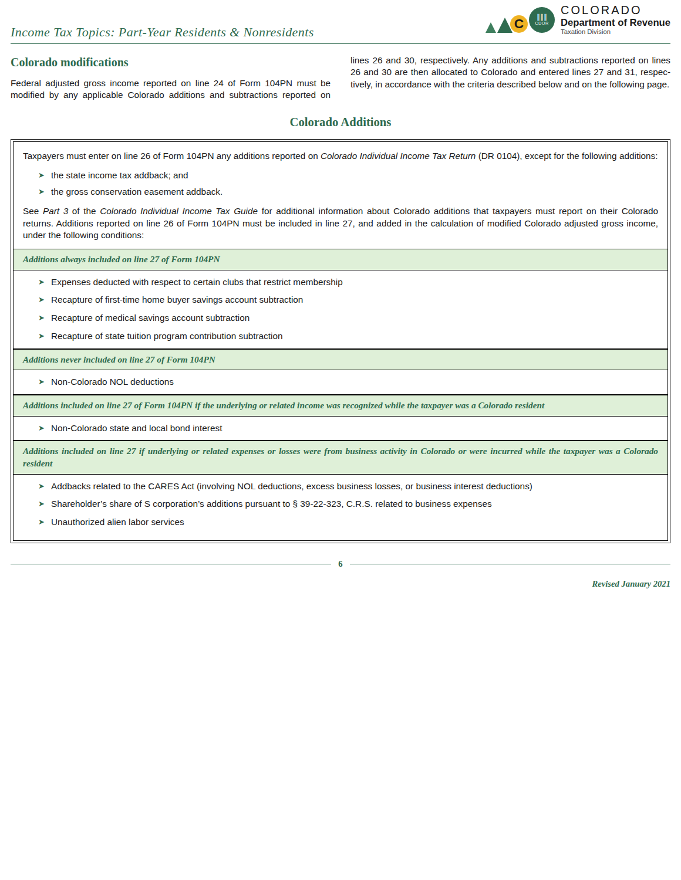Income Tax Topics: Part-Year Residents & Nonresidents
C
∥∥∥
CDOR
COLORADO
Department of Revenue
Taxation Division
Colorado modifications
Federal adjusted gross income reported on line 24 of Form 104PN must be modified by any applicable Colorado additions and subtractions reported on lines 26 and 30, respectively. Any additions and subtractions reported on lines 26 and 30 are then allocated to Colorado and entered lines 27 and 31, respectively, in accordance with the criteria described below and on the following page.
Colorado Additions
Taxpayers must enter on line 26 of Form 104PN any additions reported on Colorado Individual Income Tax Return (DR 0104), except for the following additions:
the state income tax addback; and
the gross conservation easement addback.
See Part 3 of the Colorado Individual Income Tax Guide for additional information about Colorado additions that taxpayers must report on their Colorado returns. Additions reported on line 26 of Form 104PN must be included in line 27, and added in the calculation of modified Colorado adjusted gross income, under the following conditions:
Additions always included on line 27 of Form 104PN
Expenses deducted with respect to certain clubs that restrict membership
Recapture of first-time home buyer savings account subtraction
Recapture of medical savings account subtraction
Recapture of state tuition program contribution subtraction
Additions never included on line 27 of Form 104PN
Non-Colorado NOL deductions
Additions included on line 27 of Form 104PN if the underlying or related income was recognized while the taxpayer was a Colorado resident
Non-Colorado state and local bond interest
Additions included on line 27 if underlying or related expenses or losses were from business activity in Colorado or were incurred while the taxpayer was a Colorado resident
Addbacks related to the CARES Act (involving NOL deductions, excess business losses, or business interest deductions)
Shareholder’s share of S corporation’s additions pursuant to § 39-22-323, C.R.S. related to business expenses
Unauthorized alien labor services
6
Revised January 2021